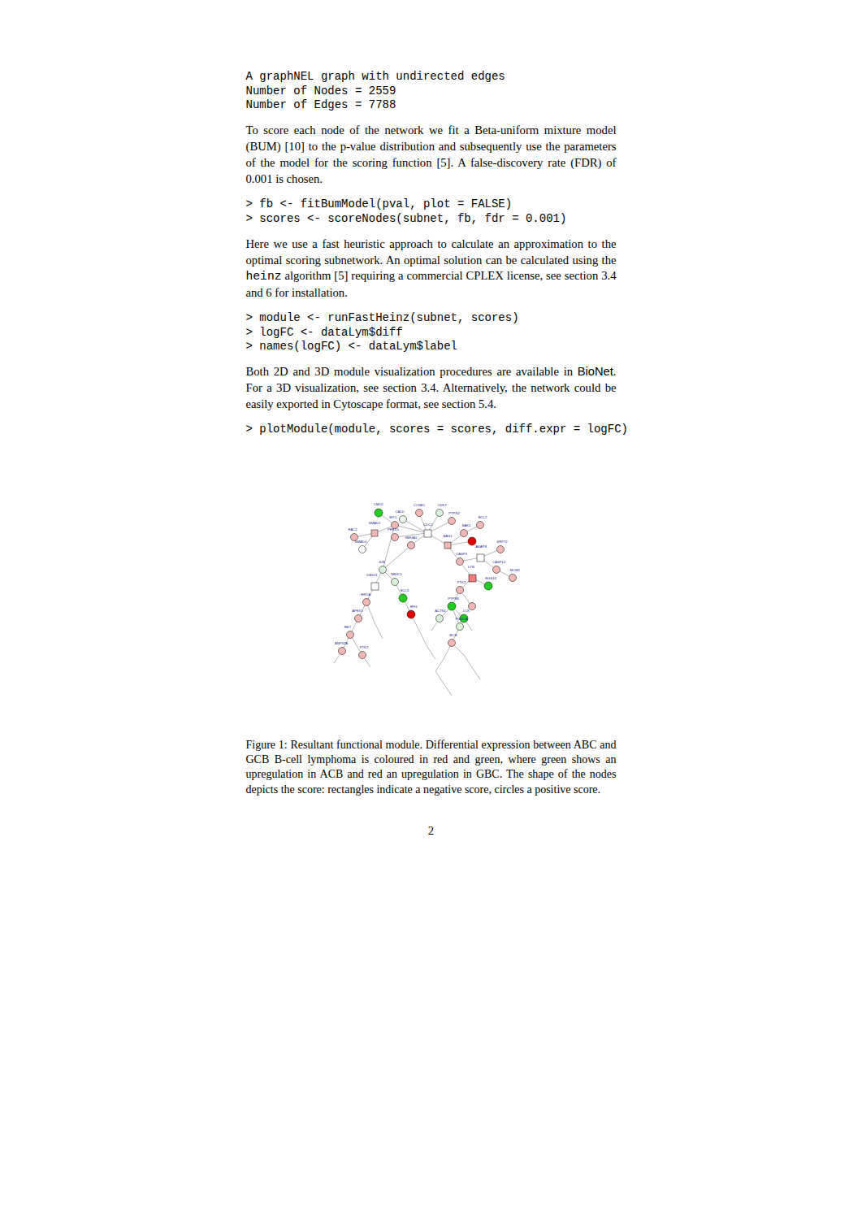A graphNEL graph with undirected edges
Number of Nodes = 2559
Number of Edges = 7788
To score each node of the network we fit a Beta-uniform mixture model (BUM) [10] to the p-value distribution and subsequently use the parameters of the model for the scoring function [5]. A false-discovery rate (FDR) of 0.001 is chosen.
> fb <- fitBumModel(pval, plot = FALSE)
> scores <- scoreNodes(subnet, fb, fdr = 0.001)
Here we use a fast heuristic approach to calculate an approximation to the optimal scoring subnetwork. An optimal solution can be calculated using the heinz algorithm [5] requiring a commercial CPLEX license, see section 3.4 and 6 for installation.
> module <- runFastHeinz(subnet, scores)
> logFC <- dataLym$diff
> names(logFC) <- dataLym$label
Both 2D and 3D module visualization procedures are available in BioNet. For a 3D visualization, see section 3.4. Alternatively, the network could be easily exported in Cytoscape format, see section 5.4.
> plotModule(module, scores = scores, diff.expr = logFC)
CCNE1 CDK7 CALD LMO2 PTPN2 BAK1 BCL2 SRP72 MYC SMAD2 RAC2 SMAD4 CDC2 HMGA1 PRKD1 BAG1 CASP3 AKAP8 CASP10 MCM2 LYN RGS16 JUN DBX21 NR3C1 HIF1A BCL6 APEX1 IRF4 RET ANP32A PTK2 PTK2 PTPN6 ACTN1 LCK PIK3CA BCR
Figure 1: Resultant functional module. Differential expression between ABC and GCB B-cell lymphoma is coloured in red and green, where green shows an upregulation in ACB and red an upregulation in GBC. The shape of the nodes depicts the score: rectangles indicate a negative score, circles a positive score.
2